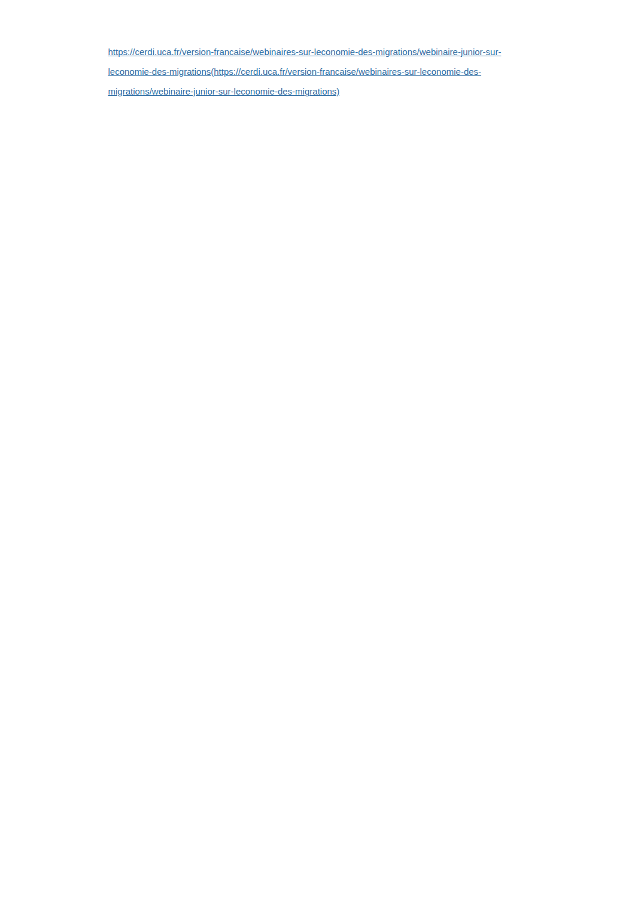https://cerdi.uca.fr/version-francaise/webinaires-sur-leconomie-des-migrations/webinaire-junior-sur-leconomie-des-migrations(https://cerdi.uca.fr/version-francaise/webinaires-sur-leconomie-des-migrations/webinaire-junior-sur-leconomie-des-migrations)